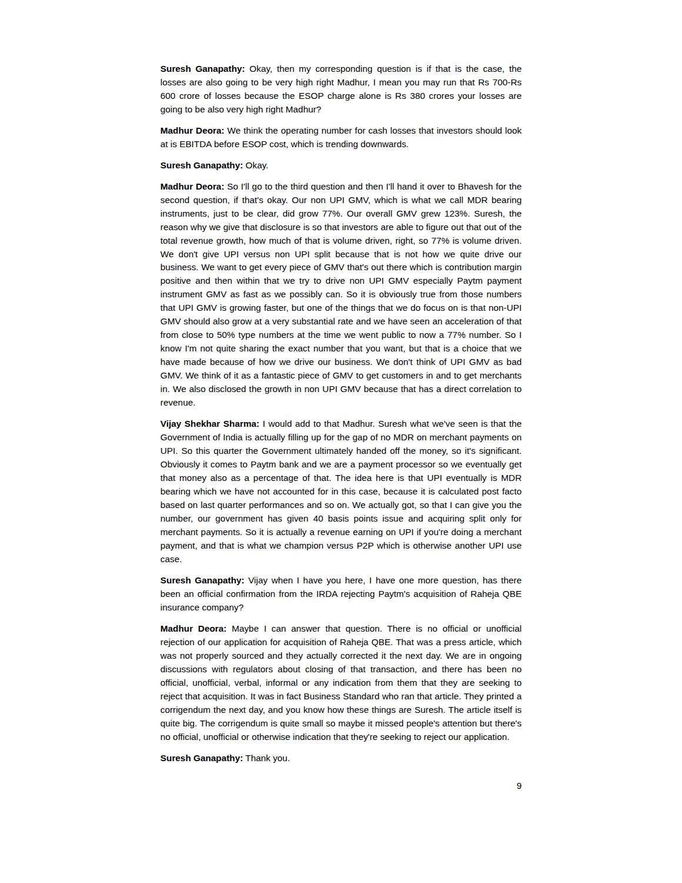Suresh Ganapathy: Okay, then my corresponding question is if that is the case, the losses are also going to be very high right Madhur, I mean you may run that Rs 700-Rs 600 crore of losses because the ESOP charge alone is Rs 380 crores your losses are going to be also very high right Madhur?
Madhur Deora: We think the operating number for cash losses that investors should look at is EBITDA before ESOP cost, which is trending downwards.
Suresh Ganapathy: Okay.
Madhur Deora: So I'll go to the third question and then I'll hand it over to Bhavesh for the second question, if that's okay. Our non UPI GMV, which is what we call MDR bearing instruments, just to be clear, did grow 77%. Our overall GMV grew 123%. Suresh, the reason why we give that disclosure is so that investors are able to figure out that out of the total revenue growth, how much of that is volume driven, right, so 77% is volume driven. We don't give UPI versus non UPI split because that is not how we quite drive our business. We want to get every piece of GMV that's out there which is contribution margin positive and then within that we try to drive non UPI GMV especially Paytm payment instrument GMV as fast as we possibly can. So it is obviously true from those numbers that UPI GMV is growing faster, but one of the things that we do focus on is that non-UPI GMV should also grow at a very substantial rate and we have seen an acceleration of that from close to 50% type numbers at the time we went public to now a 77% number. So I know I'm not quite sharing the exact number that you want, but that is a choice that we have made because of how we drive our business. We don't think of UPI GMV as bad GMV. We think of it as a fantastic piece of GMV to get customers in and to get merchants in. We also disclosed the growth in non UPI GMV because that has a direct correlation to revenue.
Vijay Shekhar Sharma: I would add to that Madhur. Suresh what we've seen is that the Government of India is actually filling up for the gap of no MDR on merchant payments on UPI. So this quarter the Government ultimately handed off the money, so it's significant. Obviously it comes to Paytm bank and we are a payment processor so we eventually get that money also as a percentage of that. The idea here is that UPI eventually is MDR bearing which we have not accounted for in this case, because it is calculated post facto based on last quarter performances and so on. We actually got, so that I can give you the number, our government has given 40 basis points issue and acquiring split only for merchant payments. So it is actually a revenue earning on UPI if you're doing a merchant payment, and that is what we champion versus P2P which is otherwise another UPI use case.
Suresh Ganapathy: Vijay when I have you here, I have one more question, has there been an official confirmation from the IRDA rejecting Paytm's acquisition of Raheja QBE insurance company?
Madhur Deora: Maybe I can answer that question. There is no official or unofficial rejection of our application for acquisition of Raheja QBE. That was a press article, which was not properly sourced and they actually corrected it the next day. We are in ongoing discussions with regulators about closing of that transaction, and there has been no official, unofficial, verbal, informal or any indication from them that they are seeking to reject that acquisition. It was in fact Business Standard who ran that article. They printed a corrigendum the next day, and you know how these things are Suresh. The article itself is quite big. The corrigendum is quite small so maybe it missed people's attention but there's no official, unofficial or otherwise indication that they're seeking to reject our application.
Suresh Ganapathy: Thank you.
9